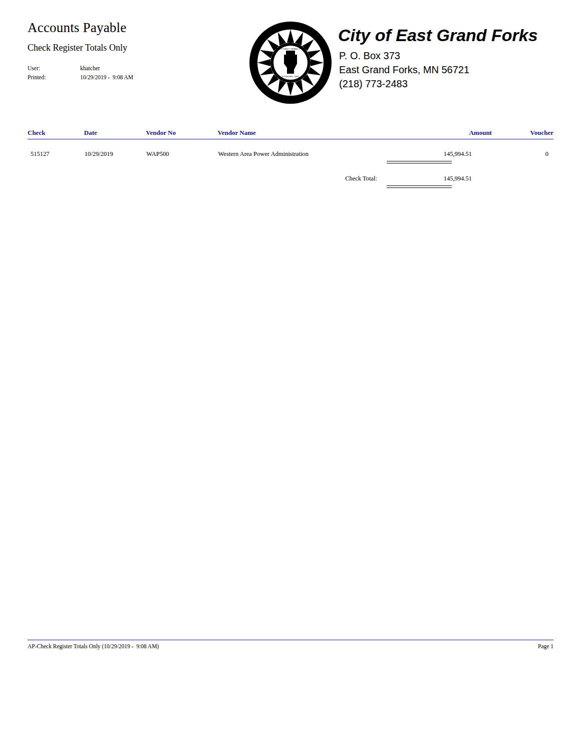Accounts Payable
Check Register Totals Only
User: khatcher
Printed: 10/29/2019 - 9:08 AM
CITY OF EAST GRAND FORKS FOUNDED 1887 City of East Grand Forks P. O. Box 373 East Grand Forks, MN 56721 (218) 773-2483
| Check | Date | Vendor No | Vendor Name | Amount | Voucher |
| --- | --- | --- | --- | --- | --- |
| 515127 | 10/29/2019 | WAP500 | Western Area Power Administration | 145,994.51 | 0 |
| | | | Check Total: | 145,994.51 | |
AP-Check Register Totals Only (10/29/2019 - 9:08 AM) Page 1